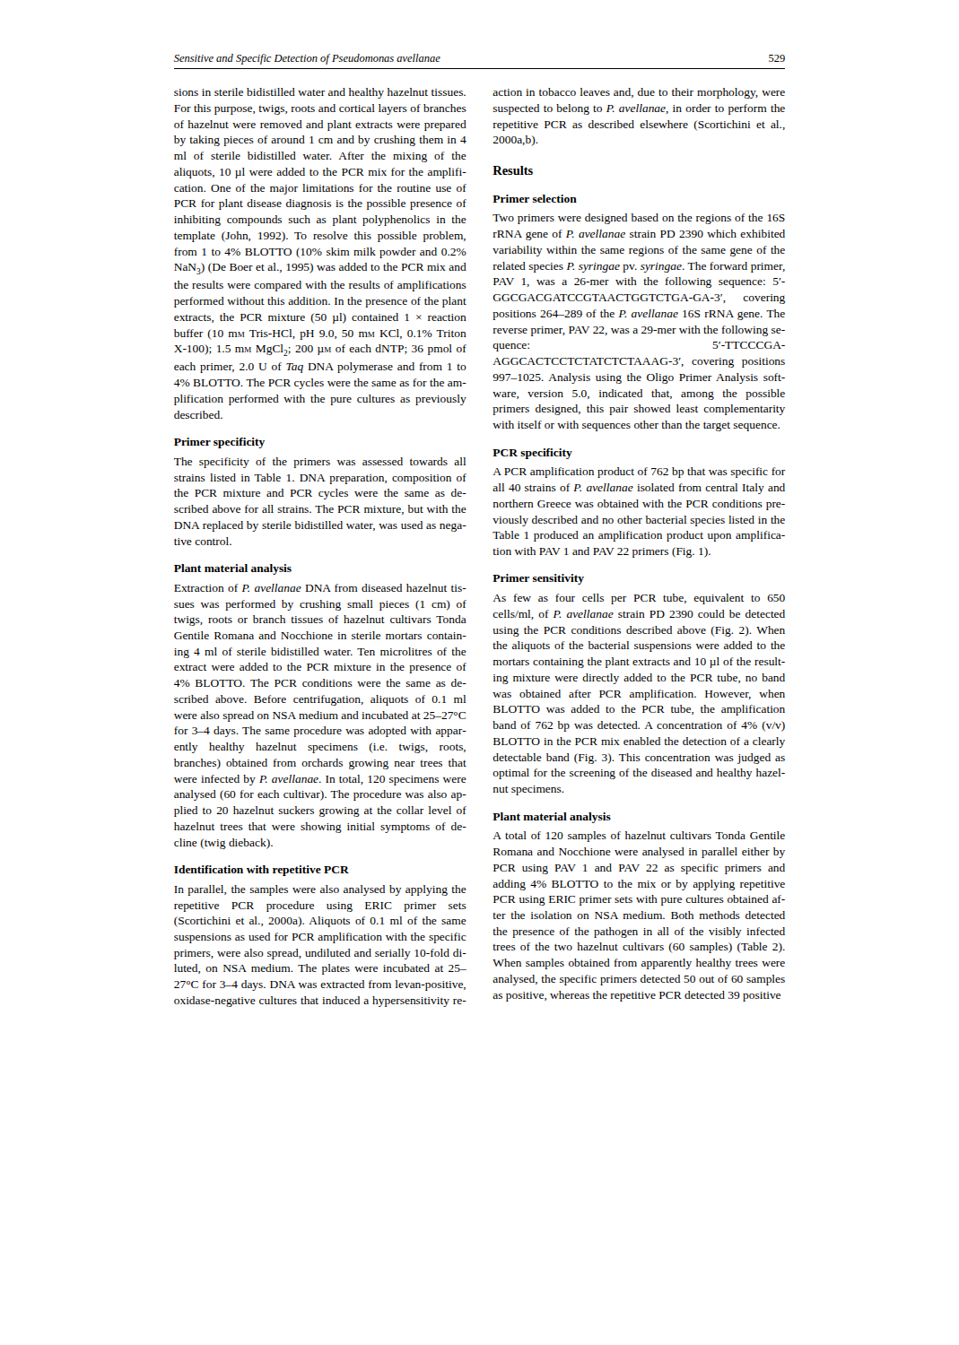Sensitive and Specific Detection of Pseudomonas avellanae 529
sions in sterile bidistilled water and healthy hazelnut tissues. For this purpose, twigs, roots and cortical layers of branches of hazelnut were removed and plant extracts were prepared by taking pieces of around 1 cm and by crushing them in 4 ml of sterile bidistilled water. After the mixing of the aliquots, 10 µl were added to the PCR mix for the amplification. One of the major limitations for the routine use of PCR for plant disease diagnosis is the possible presence of inhibiting compounds such as plant polyphenolics in the template (John, 1992). To resolve this possible problem, from 1 to 4% BLOTTO (10% skim milk powder and 0.2% NaN3) (De Boer et al., 1995) was added to the PCR mix and the results were compared with the results of amplifications performed without this addition. In the presence of the plant extracts, the PCR mixture (50 µl) contained 1 × reaction buffer (10 mm Tris-HCl, pH 9.0, 50 mm KCl, 0.1% Triton X-100); 1.5 mm MgCl2; 200 µm of each dNTP; 36 pmol of each primer, 2.0 U of Taq DNA polymerase and from 1 to 4% BLOTTO. The PCR cycles were the same as for the amplification performed with the pure cultures as previously described.
Primer specificity
The specificity of the primers was assessed towards all strains listed in Table 1. DNA preparation, composition of the PCR mixture and PCR cycles were the same as described above for all strains. The PCR mixture, but with the DNA replaced by sterile bidistilled water, was used as negative control.
Plant material analysis
Extraction of P. avellanae DNA from diseased hazelnut tissues was performed by crushing small pieces (1 cm) of twigs, roots or branch tissues of hazelnut cultivars Tonda Gentile Romana and Nocchione in sterile mortars containing 4 ml of sterile bidistilled water. Ten microlitres of the extract were added to the PCR mixture in the presence of 4% BLOTTO. The PCR conditions were the same as described above. Before centrifugation, aliquots of 0.1 ml were also spread on NSA medium and incubated at 25–27°C for 3–4 days. The same procedure was adopted with apparently healthy hazelnut specimens (i.e. twigs, roots, branches) obtained from orchards growing near trees that were infected by P. avellanae. In total, 120 specimens were analysed (60 for each cultivar). The procedure was also applied to 20 hazelnut suckers growing at the collar level of hazelnut trees that were showing initial symptoms of decline (twig dieback).
Identification with repetitive PCR
In parallel, the samples were also analysed by applying the repetitive PCR procedure using ERIC primer sets (Scortichini et al., 2000a). Aliquots of 0.1 ml of the same suspensions as used for PCR amplification with the specific primers, were also spread, undiluted and serially 10-fold diluted, on NSA medium. The plates were incubated at 25–27°C for 3–4 days. DNA was extracted from levan-positive, oxidase-negative cultures that induced a hypersensitivity reaction in tobacco leaves and, due to their morphology, were suspected to belong to P. avellanae, in order to perform the repetitive PCR as described elsewhere (Scortichini et al., 2000a,b).
Results
Primer selection
Two primers were designed based on the regions of the 16S rRNA gene of P. avellanae strain PD 2390 which exhibited variability within the same regions of the same gene of the related species P. syringae pv. syringae. The forward primer, PAV 1, was a 26-mer with the following sequence: 5′-GGCGACGATCCGTAACTGGTCTGA-GA-3′, covering positions 264–289 of the P. avellanae 16S rRNA gene. The reverse primer, PAV 22, was a 29-mer with the following sequence: 5′-TTCCCGA-AGGCACTCCTCTATCTCTAAAG-3′, covering positions 997–1025. Analysis using the Oligo Primer Analysis software, version 5.0, indicated that, among the possible primers designed, this pair showed least complementarity with itself or with sequences other than the target sequence.
PCR specificity
A PCR amplification product of 762 bp that was specific for all 40 strains of P. avellanae isolated from central Italy and northern Greece was obtained with the PCR conditions previously described and no other bacterial species listed in the Table 1 produced an amplification product upon amplification with PAV 1 and PAV 22 primers (Fig. 1).
Primer sensitivity
As few as four cells per PCR tube, equivalent to 650 cells/ml, of P. avellanae strain PD 2390 could be detected using the PCR conditions described above (Fig. 2). When the aliquots of the bacterial suspensions were added to the mortars containing the plant extracts and 10 µl of the resulting mixture were directly added to the PCR tube, no band was obtained after PCR amplification. However, when BLOTTO was added to the PCR tube, the amplification band of 762 bp was detected. A concentration of 4% (v/v) BLOTTO in the PCR mix enabled the detection of a clearly detectable band (Fig. 3). This concentration was judged as optimal for the screening of the diseased and healthy hazelnut specimens.
Plant material analysis
A total of 120 samples of hazelnut cultivars Tonda Gentile Romana and Nocchione were analysed in parallel either by PCR using PAV 1 and PAV 22 as specific primers and adding 4% BLOTTO to the mix or by applying repetitive PCR using ERIC primer sets with pure cultures obtained after the isolation on NSA medium. Both methods detected the presence of the pathogen in all of the visibly infected trees of the two hazelnut cultivars (60 samples) (Table 2). When samples obtained from apparently healthy trees were analysed, the specific primers detected 50 out of 60 samples as positive, whereas the repetitive PCR detected 39 positive